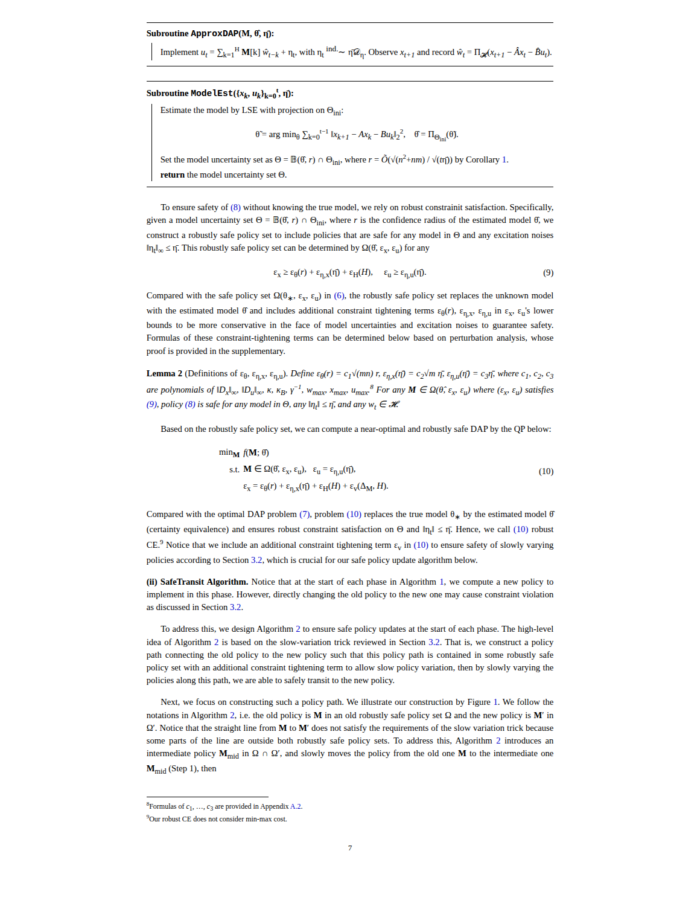Subroutine ApproxDAP(M, θ̂, η̄):
Implement ut = ∑k=1H M[k] ŵt−k + ηt, with ηt ind.∼ η̄𝒟η. Observe xt+1 and record ŵt = Π𝓗(xt+1 − Âxt − B̂ut).
Subroutine ModelEst({xk, uk}k=0t, η̄):
Estimate the model by LSE with projection on Θini:
θ̃ = arg minθ ∑k=0t−1 ‖xk+1 − Axk − Buk‖22, θ̂ = ΠΘini(θ̃).
Set the model uncertainty set as Θ = 𝔹(θ̂, r) ∩ Θini, where r = Õ(√(n2+nm) / √(tη̄)) by Corollary 1.
return the model uncertainty set Θ.
To ensure safety of (8) without knowing the true model, we rely on robust constrainit satisfaction. Specifically, given a model uncertainty set Θ = 𝔹(θ̂, r) ∩ Θini, where r is the confidence radius of the estimated model θ̂, we construct a robustly safe policy set to include policies that are safe for any model in Θ and any excitation noises ‖ηt‖∞ ≤ η̄. This robustly safe policy set can be determined by Ω(θ̂, εx, εu) for any
εx ≥ εθ(r) + εη,x(η̄) + εH(H), εu ≥ εη,u(η̄). (9)
Compared with the safe policy set Ω(θ∗, εx, εu) in (6), the robustly safe policy set replaces the unknown model with the estimated model θ̂ and includes additional constraint tightening terms εθ(r), εη,x, εη,u in εx, εu's lower bounds to be more conservative in the face of model uncertainties and excitation noises to guarantee safety. Formulas of these constraint-tightening terms can be determined below based on perturbation analysis, whose proof is provided in the supplementary.
Lemma 2 (Definitions of εθ, εη,x, εη,u). Define εθ(r) = c1√(mn) r, εη,x(η̄) = c2√m η̄, εη,u(η̄) = c3η̄, where c1, c2, c3 are polynomials of ‖Dx‖∞, ‖Du‖∞, κ, κB, γ−1, wmax, xmax, umax.8 For any M ∈ Ω(θ̂, εx, εu) where (εx, εu) satisfies (9), policy (8) is safe for any model in Θ, any ‖ηt‖ ≤ η̄, and any wt ∈ 𝓗.
Based on the robustly safe policy set, we can compute a near-optimal and robustly safe DAP by the QP below:
| min M | f ( M ; θ̂) |
| s.t. | M ∈ Ω(θ̂, ε x , ε u ), ε u = ε η,u (η̄), |
| | ε x = ε θ ( r ) + ε η,x (η̄) + ε H ( H ) + ε v (Δ M , H ). |
(10)
Compared with the optimal DAP problem (7), problem (10) replaces the true model θ∗ by the estimated model θ̂ (certainty equivalence) and ensures robust constraint satisfaction on Θ and ‖ηt‖ ≤ η̄. Hence, we call (10) robust CE.9 Notice that we include an additional constraint tightening term εv in (10) to ensure safety of slowly varying policies according to Section 3.2, which is crucial for our safe policy update algorithm below.
(ii) SafeTransit Algorithm. Notice that at the start of each phase in Algorithm 1, we compute a new policy to implement in this phase. However, directly changing the old policy to the new one may cause constraint violation as discussed in Section 3.2.
To address this, we design Algorithm 2 to ensure safe policy updates at the start of each phase. The high-level idea of Algorithm 2 is based on the slow-variation trick reviewed in Section 3.2. That is, we construct a policy path connecting the old policy to the new policy such that this policy path is contained in some robustly safe policy set with an additional constraint tightening term to allow slow policy variation, then by slowly varying the policies along this path, we are able to safely transit to the new policy.
Next, we focus on constructing such a policy path. We illustrate our construction by Figure 1. We follow the notations in Algorithm 2, i.e. the old policy is M in an old robustly safe policy set Ω and the new policy is M′ in Ω′. Notice that the straight line from M to M′ does not satisfy the requirements of the slow variation trick because some parts of the line are outside both robustly safe policy sets. To address this, Algorithm 2 introduces an intermediate policy Mmid in Ω ∩ Ω′, and slowly moves the policy from the old one M to the intermediate one Mmid (Step 1), then
8Formulas of c1, …, c3 are provided in Appendix A.2.
9Our robust CE does not consider min-max cost.
7